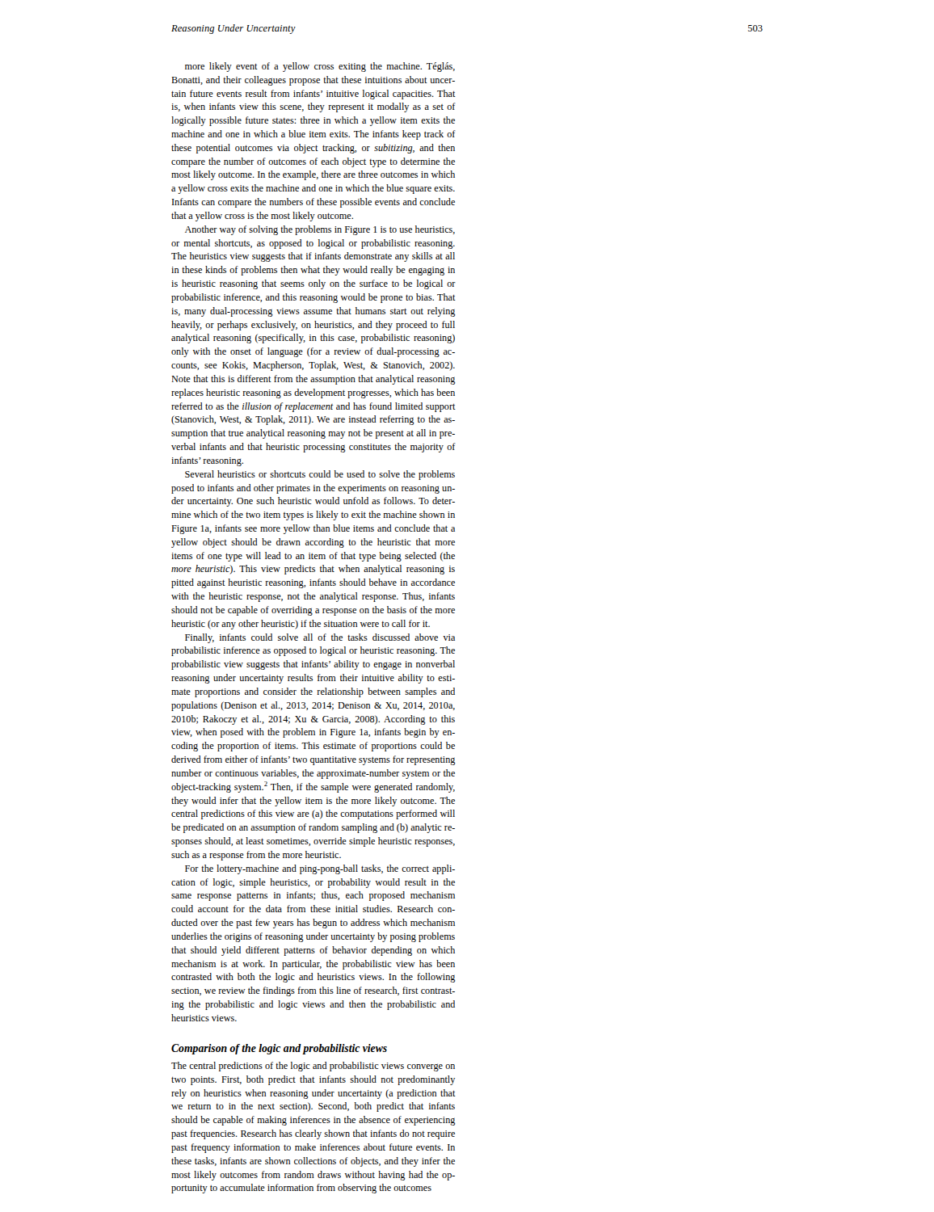Reasoning Under Uncertainty 503
more likely event of a yellow cross exiting the machine. Téglás, Bonatti, and their colleagues propose that these intuitions about uncertain future events result from infants’ intuitive logical capacities. That is, when infants view this scene, they represent it modally as a set of logically possible future states: three in which a yellow item exits the machine and one in which a blue item exits. The infants keep track of these potential outcomes via object tracking, or subitizing, and then compare the number of outcomes of each object type to determine the most likely outcome. In the example, there are three outcomes in which a yellow cross exits the machine and one in which the blue square exits. Infants can compare the numbers of these possible events and conclude that a yellow cross is the most likely outcome.
Another way of solving the problems in Figure 1 is to use heuristics, or mental shortcuts, as opposed to logical or probabilistic reasoning. The heuristics view suggests that if infants demonstrate any skills at all in these kinds of problems then what they would really be engaging in is heuristic reasoning that seems only on the surface to be logical or probabilistic inference, and this reasoning would be prone to bias. That is, many dual-processing views assume that humans start out relying heavily, or perhaps exclusively, on heuristics, and they proceed to full analytical reasoning (specifically, in this case, probabilistic reasoning) only with the onset of language (for a review of dual-processing accounts, see Kokis, Macpherson, Toplak, West, & Stanovich, 2002). Note that this is different from the assumption that analytical reasoning replaces heuristic reasoning as development progresses, which has been referred to as the illusion of replacement and has found limited support (Stanovich, West, & Toplak, 2011). We are instead referring to the assumption that true analytical reasoning may not be present at all in preverbal infants and that heuristic processing constitutes the majority of infants’ reasoning.
Several heuristics or shortcuts could be used to solve the problems posed to infants and other primates in the experiments on reasoning under uncertainty. One such heuristic would unfold as follows. To determine which of the two item types is likely to exit the machine shown in Figure 1a, infants see more yellow than blue items and conclude that a yellow object should be drawn according to the heuristic that more items of one type will lead to an item of that type being selected (the more heuristic). This view predicts that when analytical reasoning is pitted against heuristic reasoning, infants should behave in accordance with the heuristic response, not the analytical response. Thus, infants should not be capable of overriding a response on the basis of the more heuristic (or any other heuristic) if the situation were to call for it.
Finally, infants could solve all of the tasks discussed above via probabilistic inference as opposed to logical or heuristic reasoning. The probabilistic view suggests that infants’ ability to engage in nonverbal reasoning under uncertainty results from their intuitive ability to estimate proportions and consider the relationship between samples and populations (Denison et al., 2013, 2014; Denison & Xu, 2014, 2010a, 2010b; Rakoczy et al., 2014; Xu & Garcia, 2008). According to this view, when posed with the problem in Figure 1a, infants begin by encoding the proportion of items. This estimate of proportions could be derived from either of infants’ two quantitative systems for representing number or continuous variables, the approximate-number system or the object-tracking system.2 Then, if the sample were generated randomly, they would infer that the yellow item is the more likely outcome. The central predictions of this view are (a) the computations performed will be predicated on an assumption of random sampling and (b) analytic responses should, at least sometimes, override simple heuristic responses, such as a response from the more heuristic.
For the lottery-machine and ping-pong-ball tasks, the correct application of logic, simple heuristics, or probability would result in the same response patterns in infants; thus, each proposed mechanism could account for the data from these initial studies. Research conducted over the past few years has begun to address which mechanism underlies the origins of reasoning under uncertainty by posing problems that should yield different patterns of behavior depending on which mechanism is at work. In particular, the probabilistic view has been contrasted with both the logic and heuristics views. In the following section, we review the findings from this line of research, first contrasting the probabilistic and logic views and then the probabilistic and heuristics views.
Comparison of the logic and probabilistic views
The central predictions of the logic and probabilistic views converge on two points. First, both predict that infants should not predominantly rely on heuristics when reasoning under uncertainty (a prediction that we return to in the next section). Second, both predict that infants should be capable of making inferences in the absence of experiencing past frequencies. Research has clearly shown that infants do not require past frequency information to make inferences about future events. In these tasks, infants are shown collections of objects, and they infer the most likely outcomes from random draws without having had the opportunity to accumulate information from observing the outcomes